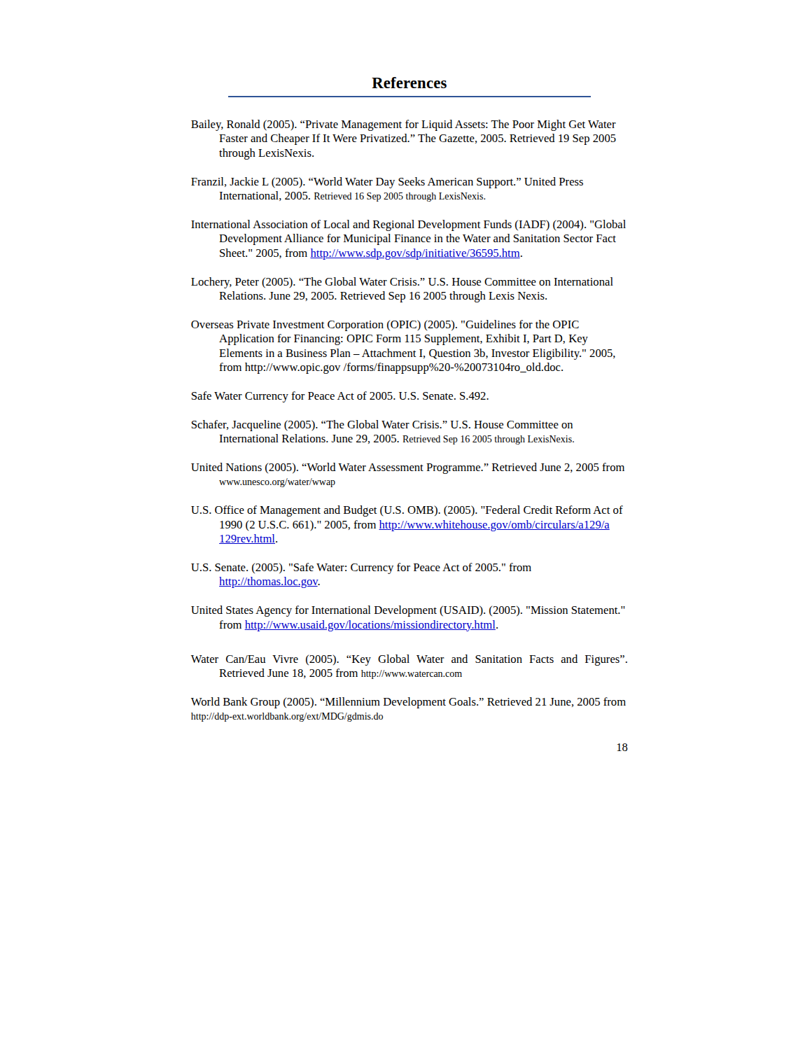References
Bailey, Ronald (2005). “Private Management for Liquid Assets: The Poor Might Get Water Faster and Cheaper If It Were Privatized.” The Gazette, 2005. Retrieved 19 Sep 2005 through LexisNexis.
Franzil, Jackie L (2005). “World Water Day Seeks American Support.” United Press International, 2005. Retrieved 16 Sep 2005 through LexisNexis.
International Association of Local and Regional Development Funds (IADF) (2004). "Global Development Alliance for Municipal Finance in the Water and Sanitation Sector Fact Sheet." 2005, from http://www.sdp.gov/sdp/initiative/36595.htm.
Lochery, Peter (2005). “The Global Water Crisis.” U.S. House Committee on International Relations. June 29, 2005. Retrieved Sep 16 2005 through Lexis Nexis.
Overseas Private Investment Corporation (OPIC) (2005). "Guidelines for the OPIC Application for Financing: OPIC Form 115 Supplement, Exhibit I, Part D, Key Elements in a Business Plan – Attachment I, Question 3b, Investor Eligibility." 2005, from http://www.opic.gov /forms/finappsupp%20-%20073104ro_old.doc.
Safe Water Currency for Peace Act of 2005. U.S. Senate. S.492.
Schafer, Jacqueline (2005). “The Global Water Crisis.” U.S. House Committee on International Relations. June 29, 2005. Retrieved Sep 16 2005 through LexisNexis.
United Nations (2005). “World Water Assessment Programme.” Retrieved June 2, 2005 from
www.unesco.org/water/wwap
U.S. Office of Management and Budget (U.S. OMB). (2005). "Federal Credit Reform Act of 1990 (2 U.S.C. 661)." 2005, from http://www.whitehouse.gov/omb/circulars/a129/a 129rev.html.
U.S. Senate. (2005). "Safe Water: Currency for Peace Act of 2005." from http://thomas.loc.gov.
United States Agency for International Development (USAID). (2005). "Mission Statement." from http://www.usaid.gov/locations/missiondirectory.html.
Water Can/Eau Vivre (2005). “Key Global Water and Sanitation Facts and Figures”. Retrieved June 18, 2005 from http://www.watercan.com
World Bank Group (2005). “Millennium Development Goals.” Retrieved 21 June, 2005 from
http://ddp-ext.worldbank.org/ext/MDG/gdmis.do
18